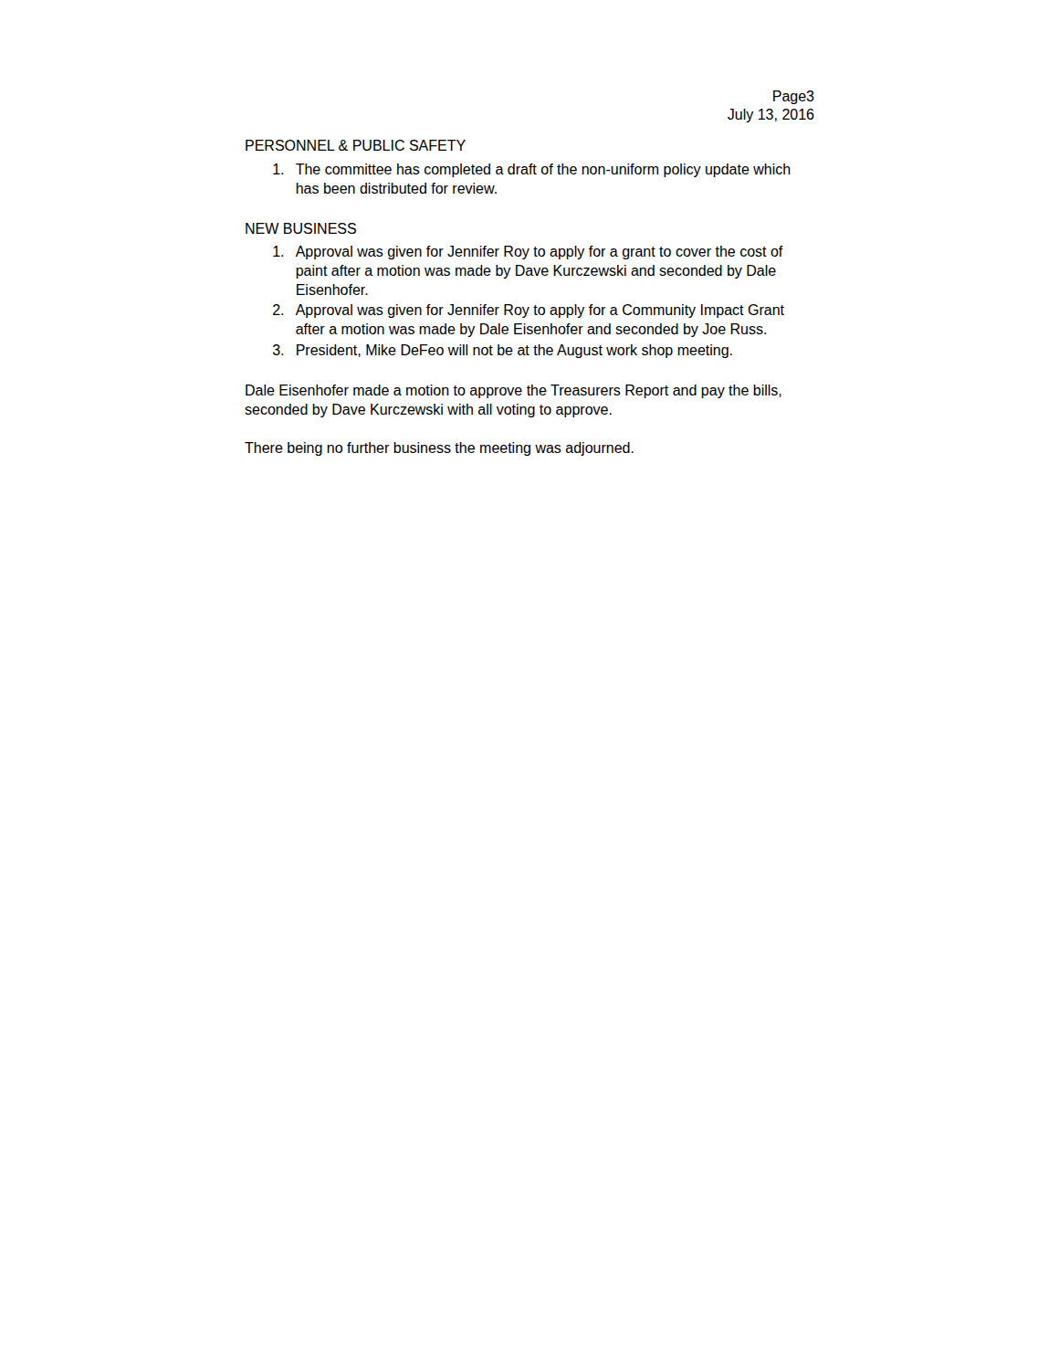Page3
July 13, 2016
PERSONNEL & PUBLIC SAFETY
The committee has completed a draft of the non-uniform policy update which has been distributed for review.
NEW BUSINESS
Approval was given for Jennifer Roy to apply for a grant to cover the cost of paint after a motion was made by Dave Kurczewski and seconded by Dale Eisenhofer.
Approval was given for Jennifer Roy to apply for a Community Impact Grant after a motion was made by Dale Eisenhofer and seconded by Joe Russ.
President, Mike DeFeo will not be at the August work shop meeting.
Dale Eisenhofer made a motion to approve the Treasurers Report and pay the bills, seconded by Dave Kurczewski with all voting to approve.
There being no further business the meeting was adjourned.